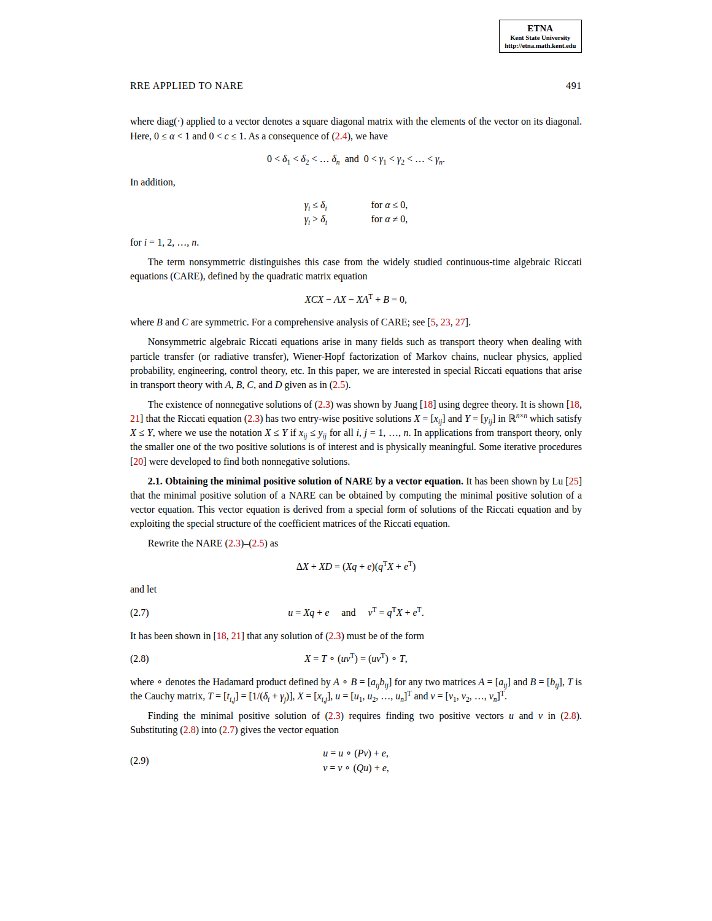ETNA
Kent State University
http://etna.math.kent.edu
RRE APPLIED TO NARE 491
where diag(·) applied to a vector denotes a square diagonal matrix with the elements of the vector on its diagonal. Here, 0 ≤ α < 1 and 0 < c ≤ 1. As a consequence of (2.4), we have
0 < δ1 < δ2 < … δn and 0 < γ1 < γ2 < … < γn.
In addition,
γi ≤ δi for α ≤ 0,
γi > δi for α ≠ 0,
for i = 1, 2, …, n.
The term nonsymmetric distinguishes this case from the widely studied continuous-time algebraic Riccati equations (CARE), defined by the quadratic matrix equation
XCX − AX − XAT + B = 0,
where B and C are symmetric. For a comprehensive analysis of CARE; see [5, 23, 27].
Nonsymmetric algebraic Riccati equations arise in many fields such as transport theory when dealing with particle transfer (or radiative transfer), Wiener-Hopf factorization of Markov chains, nuclear physics, applied probability, engineering, control theory, etc. In this paper, we are interested in special Riccati equations that arise in transport theory with A, B, C, and D given as in (2.5).
The existence of nonnegative solutions of (2.3) was shown by Juang [18] using degree theory. It is shown [18, 21] that the Riccati equation (2.3) has two entry-wise positive solutions X = [xij] and Y = [yij] in ℝn×n which satisfy X ≤ Y, where we use the notation X ≤ Y if xij ≤ yij for all i, j = 1, …, n. In applications from transport theory, only the smaller one of the two positive solutions is of interest and is physically meaningful. Some iterative procedures [20] were developed to find both nonnegative solutions.
2.1. Obtaining the minimal positive solution of NARE by a vector equation. It has been shown by Lu [25] that the minimal positive solution of a NARE can be obtained by computing the minimal positive solution of a vector equation. This vector equation is derived from a special form of solutions of the Riccati equation and by exploiting the special structure of the coefficient matrices of the Riccati equation.
Rewrite the NARE (2.3)–(2.5) as
ΔX + XD = (Xq + e)(qTX + eT)
and let
(2.7)
u = Xq + e and vT = qTX + eT.
It has been shown in [18, 21] that any solution of (2.3) must be of the form
(2.8)
X = T ∘ (uvT) = (uvT) ∘ T,
where ∘ denotes the Hadamard product defined by A ∘ B = [aijbij] for any two matrices A = [aij] and B = [bij], T is the Cauchy matrix, T = [ti,j] = [1/(δi + γj)], X = [xi,j], u = [u1, u2, …, un]T and v = [v1, v2, …, vn]T.
Finding the minimal positive solution of (2.3) requires finding two positive vectors u and v in (2.8). Substituting (2.8) into (2.7) gives the vector equation
(2.9)
u = u ∘ (Pv) + e,
v = v ∘ (Qu) + e,